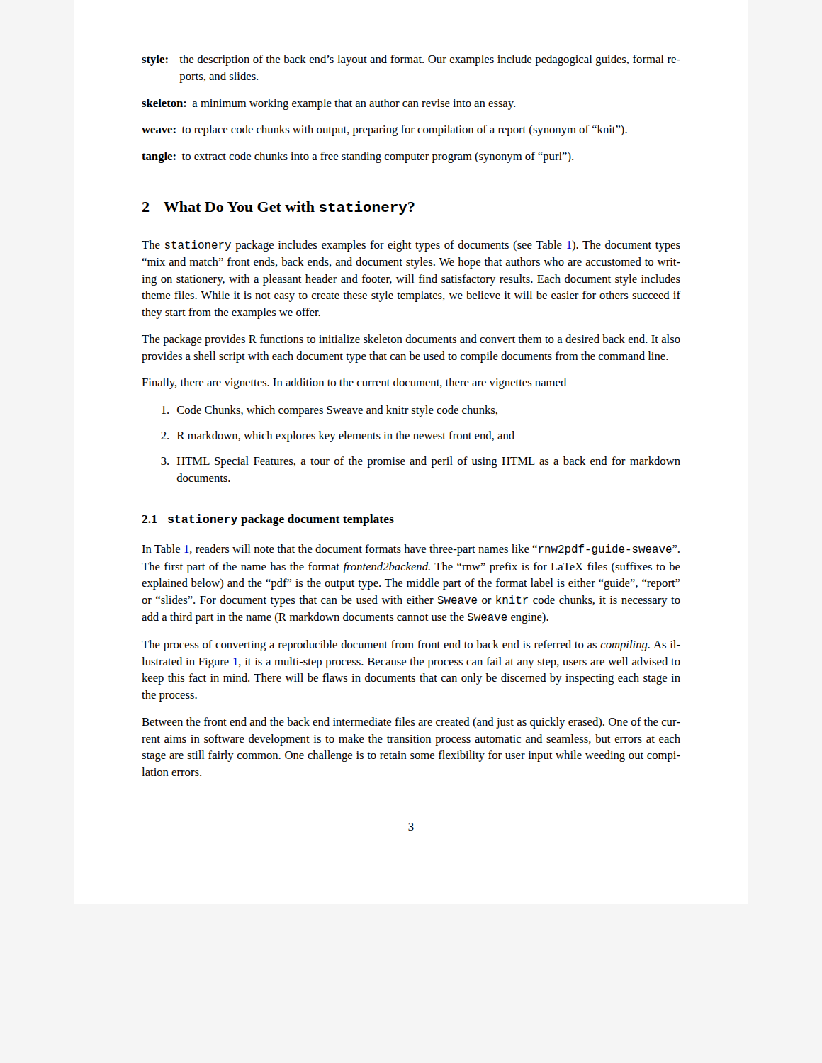style:
the description of the back end’s layout and format. Our examples include pedagogical guides, formal reports, and slides.
skeleton:
a minimum working example that an author can revise into an essay.
weave:
to replace code chunks with output, preparing for compilation of a report (synonym of “knit”).
tangle:
to extract code chunks into a free standing computer program (synonym of “purl”).
2 What Do You Get with stationery?
The stationery package includes examples for eight types of documents (see Table 1). The document types “mix and match” front ends, back ends, and document styles. We hope that authors who are accustomed to writing on stationery, with a pleasant header and footer, will find satisfactory results. Each document style includes theme files. While it is not easy to create these style templates, we believe it will be easier for others succeed if they start from the examples we offer.
The package provides R functions to initialize skeleton documents and convert them to a desired back end. It also provides a shell script with each document type that can be used to compile documents from the command line.
Finally, there are vignettes. In addition to the current document, there are vignettes named
Code Chunks, which compares Sweave and knitr style code chunks,
R markdown, which explores key elements in the newest front end, and
HTML Special Features, a tour of the promise and peril of using HTML as a back end for markdown documents.
2.1 stationery package document templates
In Table 1, readers will note that the document formats have three-part names like “rnw2pdf-guide-sweave”. The first part of the name has the format frontend2backend. The “rnw” prefix is for LaTeX files (suffixes to be explained below) and the “pdf” is the output type. The middle part of the format label is either “guide”, “report” or “slides”. For document types that can be used with either Sweave or knitr code chunks, it is necessary to add a third part in the name (R markdown documents cannot use the Sweave engine).
The process of converting a reproducible document from front end to back end is referred to as compiling. As illustrated in Figure 1, it is a multi-step process. Because the process can fail at any step, users are well advised to keep this fact in mind. There will be flaws in documents that can only be discerned by inspecting each stage in the process.
Between the front end and the back end intermediate files are created (and just as quickly erased). One of the current aims in software development is to make the transition process automatic and seamless, but errors at each stage are still fairly common. One challenge is to retain some flexibility for user input while weeding out compilation errors.
3